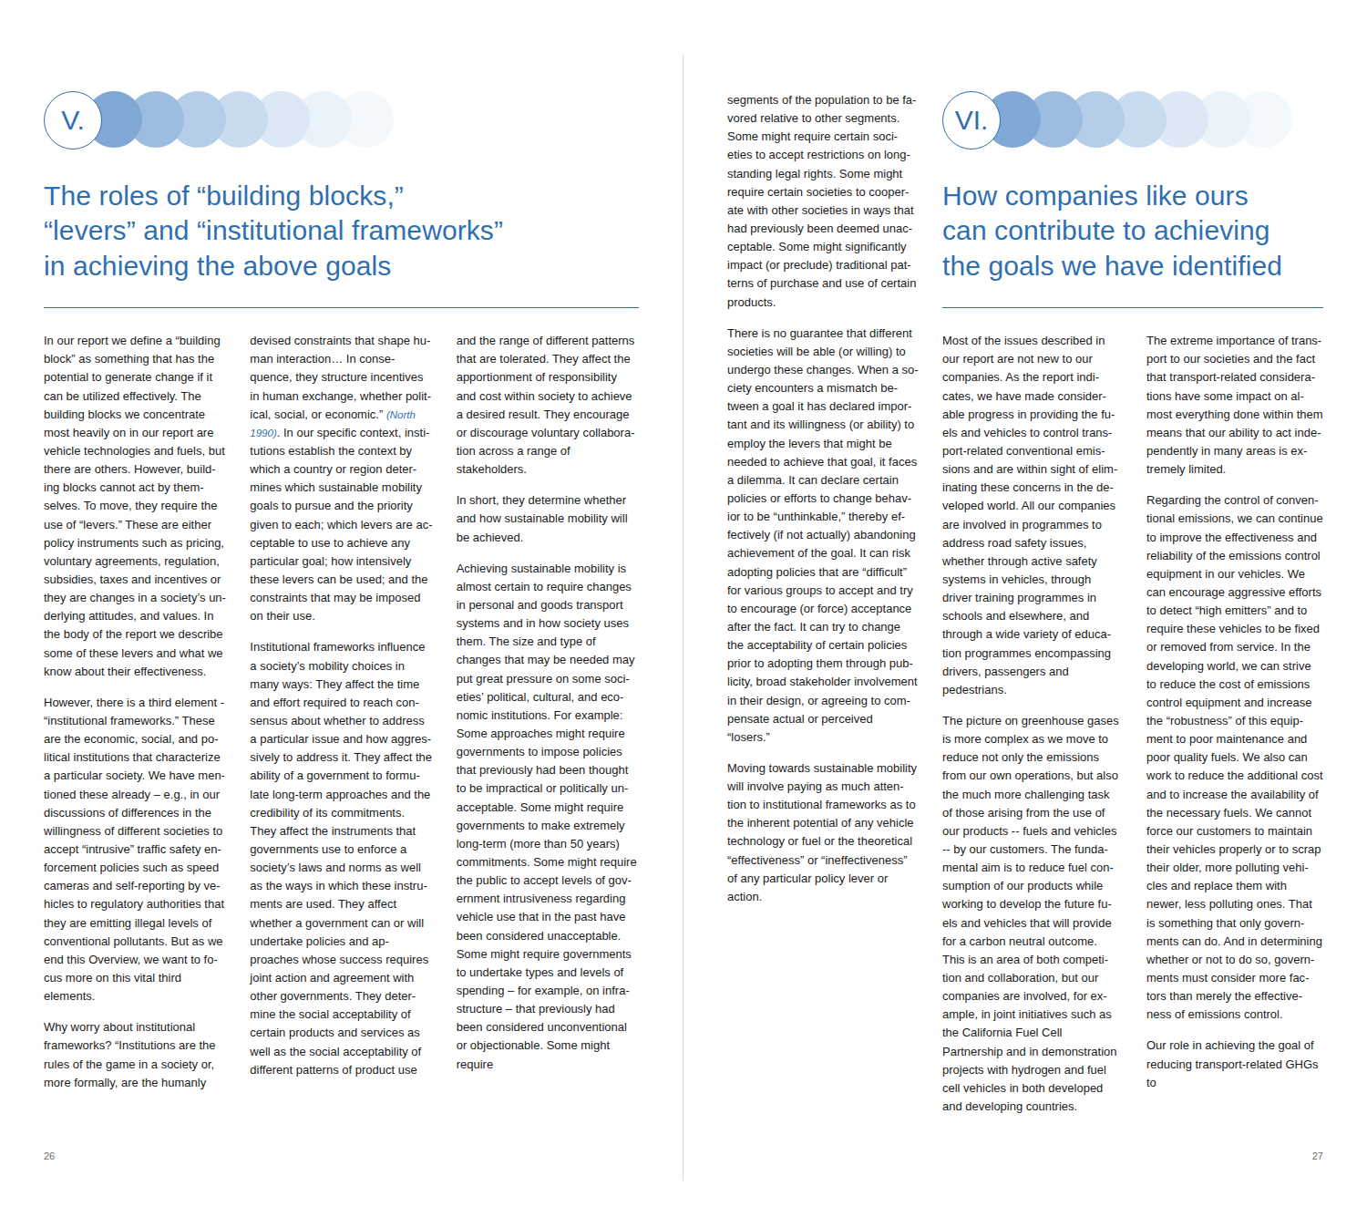V.
The roles of “building blocks,”
“levers” and “institutional frameworks”
in achieving the above goals
In our report we define a “building block” as something that has the potential to generate change if it can be utilized effectively. The building blocks we concentrate most heavily on in our report are vehicle technologies and fuels, but there are others. However, building blocks cannot act by themselves. To move, they require the use of “levers.” These are either policy instruments such as pricing, voluntary agreements, regulation, subsidies, taxes and incentives or they are changes in a society’s underlying attitudes, and values. In the body of the report we describe some of these levers and what we know about their effectiveness.
However, there is a third element - “institutional frameworks.” These are the economic, social, and political institutions that characterize a particular society. We have mentioned these already – e.g., in our discussions of differences in the willingness of different societies to accept “intrusive” traffic safety enforcement policies such as speed cameras and self-reporting by vehicles to regulatory authorities that they are emitting illegal levels of conventional pollutants. But as we end this Overview, we want to focus more on this vital third elements.
Why worry about institutional frameworks? “Institutions are the rules of the game in a society or, more formally, are the humanly devised constraints that shape human interaction… In consequence, they structure incentives in human exchange, whether political, social, or economic.” (North 1990). In our specific context, institutions establish the context by which a country or region determines which sustainable mobility goals to pursue and the priority given to each; which levers are acceptable to use to achieve any particular goal; how intensively these levers can be used; and the constraints that may be imposed on their use.
Institutional frameworks influence a society’s mobility choices in many ways: They affect the time and effort required to reach consensus about whether to address a particular issue and how aggressively to address it. They affect the ability of a government to formulate long-term approaches and the credibility of its commitments. They affect the instruments that governments use to enforce a society’s laws and norms as well as the ways in which these instruments are used. They affect whether a government can or will undertake policies and approaches whose success requires joint action and agreement with other governments. They determine the social acceptability of certain products and services as well as the social acceptability of different patterns of product use and the range of different patterns that are tolerated. They affect the apportionment of responsibility and cost within society to achieve a desired result. They encourage or discourage voluntary collaboration across a range of stakeholders.
In short, they determine whether and how sustainable mobility will be achieved.
Achieving sustainable mobility is almost certain to require changes in personal and goods transport systems and in how society uses them. The size and type of changes that may be needed may put great pressure on some societies’ political, cultural, and economic institutions. For example: Some approaches might require governments to impose policies that previously had been thought to be impractical or politically unacceptable. Some might require governments to make extremely long-term (more than 50 years) commitments. Some might require the public to accept levels of government intrusiveness regarding vehicle use that in the past have been considered unacceptable. Some might require governments to undertake types and levels of spending – for example, on infrastructure – that previously had been considered unconventional or objectionable. Some might require
26
segments of the population to be favored relative to other segments. Some might require certain societies to accept restrictions on long-standing legal rights. Some might require certain societies to cooperate with other societies in ways that had previously been deemed unacceptable. Some might significantly impact (or preclude) traditional patterns of purchase and use of certain products.
There is no guarantee that different societies will be able (or willing) to undergo these changes. When a society encounters a mismatch between a goal it has declared important and its willingness (or ability) to employ the levers that might be needed to achieve that goal, it faces a dilemma. It can declare certain policies or efforts to change behavior to be “unthinkable,” thereby effectively (if not actually) abandoning achievement of the goal. It can risk adopting policies that are “difficult” for various groups to accept and try to encourage (or force) acceptance after the fact. It can try to change the acceptability of certain policies prior to adopting them through publicity, broad stakeholder involvement in their design, or agreeing to compensate actual or perceived “losers.”
Moving towards sustainable mobility will involve paying as much attention to institutional frameworks as to the inherent potential of any vehicle technology or fuel or the theoretical “effectiveness” or “ineffectiveness” of any particular policy lever or action.
VI.
How companies like ours
can contribute to achieving
the goals we have identified
Most of the issues described in our report are not new to our companies. As the report indicates, we have made considerable progress in providing the fuels and vehicles to control transport-related conventional emissions and are within sight of eliminating these concerns in the developed world. All our companies are involved in programmes to address road safety issues, whether through active safety systems in vehicles, through driver training programmes in schools and elsewhere, and through a wide variety of education programmes encompassing drivers, passengers and pedestrians.
The picture on greenhouse gases is more complex as we move to reduce not only the emissions from our own operations, but also the much more challenging task of those arising from the use of our products -- fuels and vehicles -- by our customers. The fundamental aim is to reduce fuel consumption of our products while working to develop the future fuels and vehicles that will provide for a carbon neutral outcome. This is an area of both competition and collaboration, but our companies are involved, for example, in joint initiatives such as the California Fuel Cell Partnership and in demonstration projects with hydrogen and fuel cell vehicles in both developed and developing countries.
The extreme importance of transport to our societies and the fact that transport-related considerations have some impact on almost everything done within them means that our ability to act independently in many areas is extremely limited.
Regarding the control of conventional emissions, we can continue to improve the effectiveness and reliability of the emissions control equipment in our vehicles. We can encourage aggressive efforts to detect “high emitters” and to require these vehicles to be fixed or removed from service. In the developing world, we can strive to reduce the cost of emissions control equipment and increase the “robustness” of this equipment to poor maintenance and poor quality fuels. We also can work to reduce the additional cost and to increase the availability of the necessary fuels. We cannot force our customers to maintain their vehicles properly or to scrap their older, more polluting vehicles and replace them with newer, less polluting ones. That is something that only governments can do. And in determining whether or not to do so, governments must consider more factors than merely the effectiveness of emissions control.
Our role in achieving the goal of reducing transport-related GHGs to
27